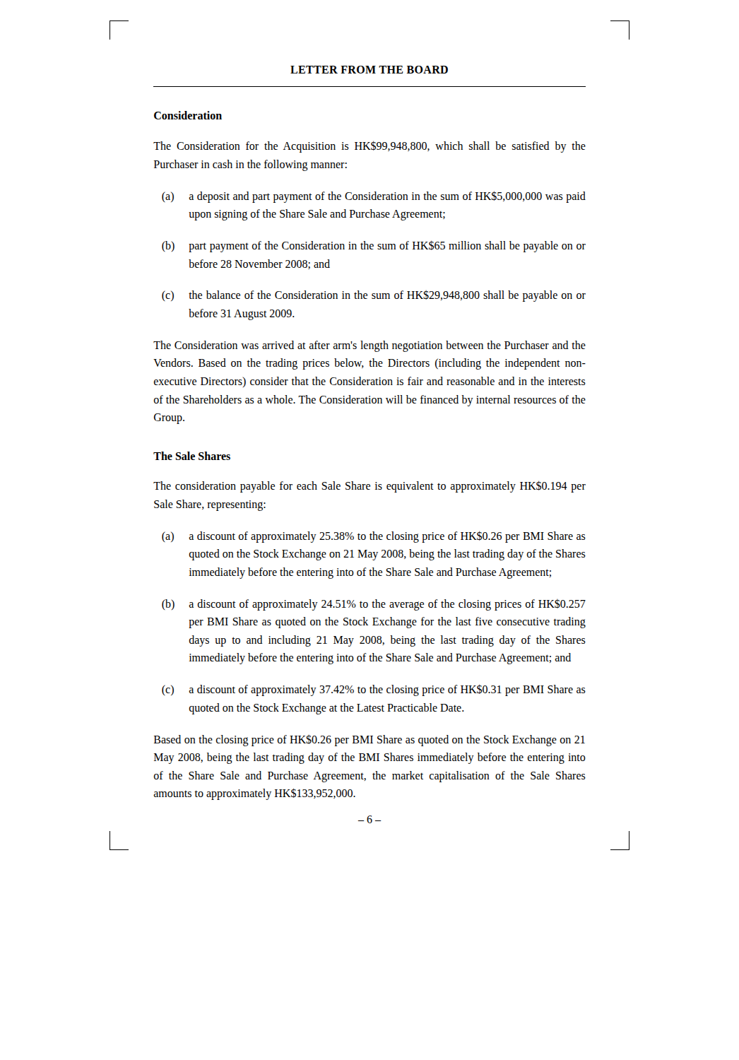LETTER FROM THE BOARD
Consideration
The Consideration for the Acquisition is HK$99,948,800, which shall be satisfied by the Purchaser in cash in the following manner:
(a) a deposit and part payment of the Consideration in the sum of HK$5,000,000 was paid upon signing of the Share Sale and Purchase Agreement;
(b) part payment of the Consideration in the sum of HK$65 million shall be payable on or before 28 November 2008; and
(c) the balance of the Consideration in the sum of HK$29,948,800 shall be payable on or before 31 August 2009.
The Consideration was arrived at after arm's length negotiation between the Purchaser and the Vendors. Based on the trading prices below, the Directors (including the independent non-executive Directors) consider that the Consideration is fair and reasonable and in the interests of the Shareholders as a whole. The Consideration will be financed by internal resources of the Group.
The Sale Shares
The consideration payable for each Sale Share is equivalent to approximately HK$0.194 per Sale Share, representing:
(a) a discount of approximately 25.38% to the closing price of HK$0.26 per BMI Share as quoted on the Stock Exchange on 21 May 2008, being the last trading day of the Shares immediately before the entering into of the Share Sale and Purchase Agreement;
(b) a discount of approximately 24.51% to the average of the closing prices of HK$0.257 per BMI Share as quoted on the Stock Exchange for the last five consecutive trading days up to and including 21 May 2008, being the last trading day of the Shares immediately before the entering into of the Share Sale and Purchase Agreement; and
(c) a discount of approximately 37.42% to the closing price of HK$0.31 per BMI Share as quoted on the Stock Exchange at the Latest Practicable Date.
Based on the closing price of HK$0.26 per BMI Share as quoted on the Stock Exchange on 21 May 2008, being the last trading day of the BMI Shares immediately before the entering into of the Share Sale and Purchase Agreement, the market capitalisation of the Sale Shares amounts to approximately HK$133,952,000.
– 6 –